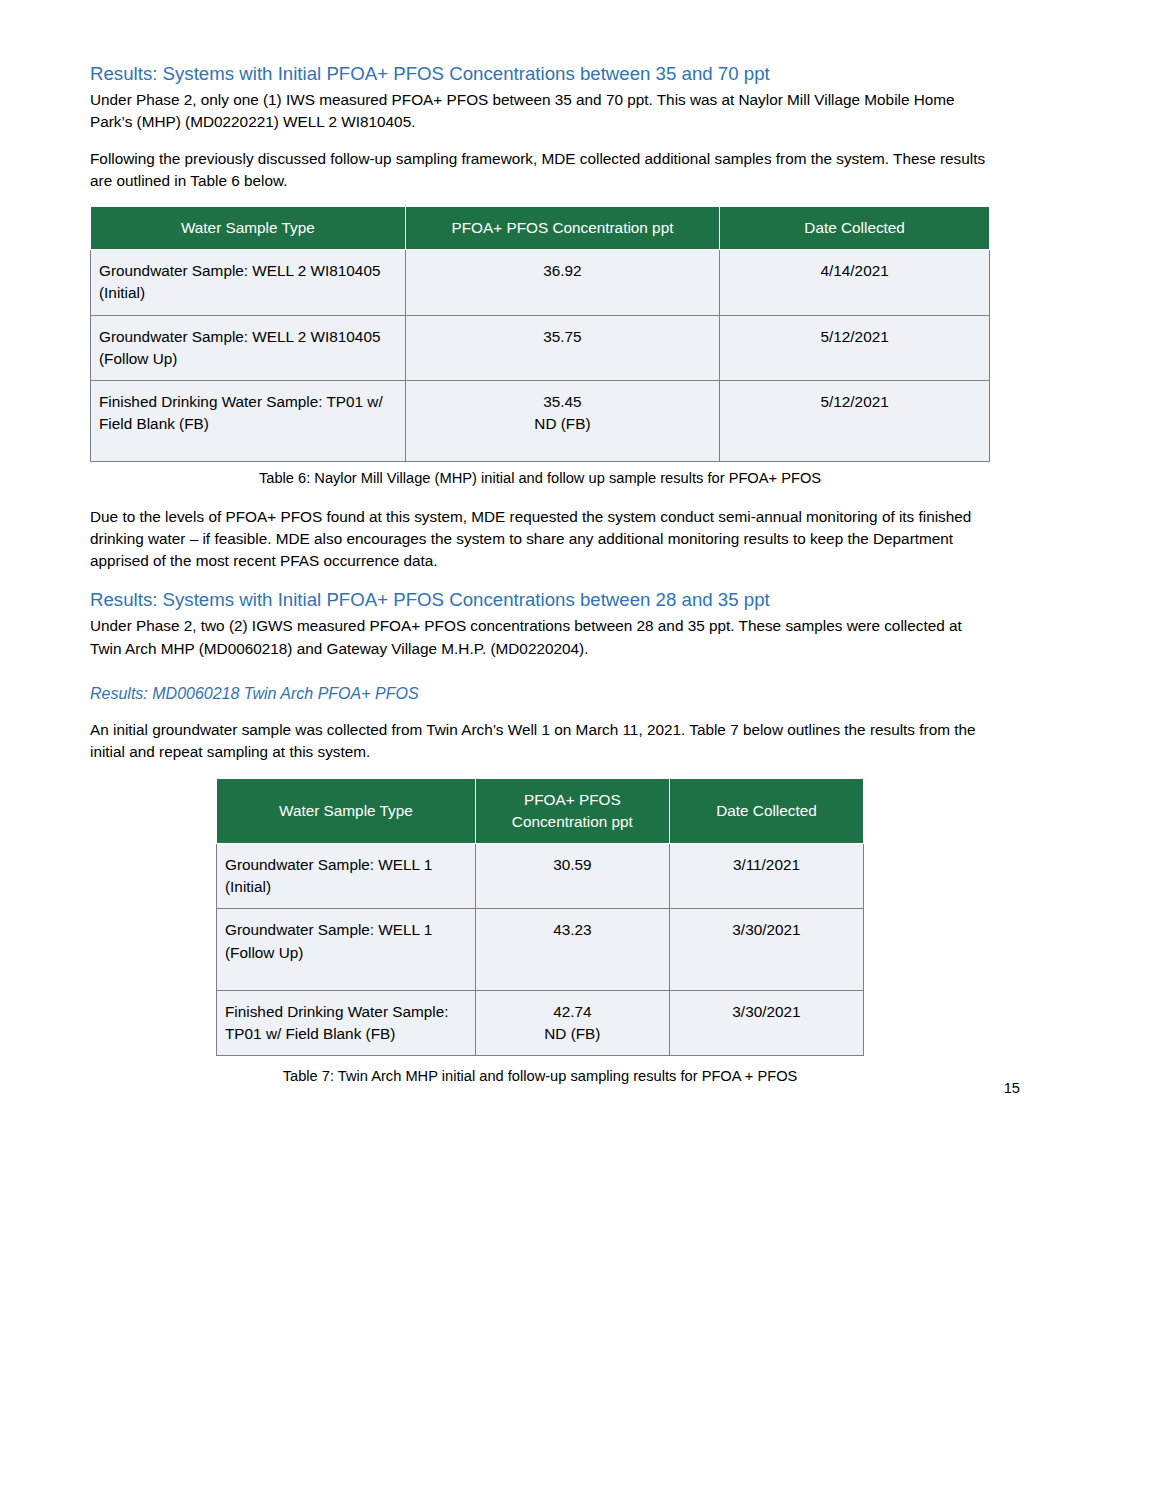Results: Systems with Initial PFOA+ PFOS Concentrations between 35 and 70 ppt
Under Phase 2, only one (1) IWS measured PFOA+ PFOS between 35 and 70 ppt. This was at Naylor Mill Village Mobile Home Park’s (MHP) (MD0220221) WELL 2 WI810405.
Following the previously discussed follow-up sampling framework, MDE collected additional samples from the system. These results are outlined in Table 6 below.
| Water Sample Type | PFOA+ PFOS Concentration ppt | Date Collected |
| --- | --- | --- |
| Groundwater Sample: WELL 2 WI810405 (Initial) | 36.92 | 4/14/2021 |
| Groundwater Sample: WELL 2 WI810405 (Follow Up) | 35.75 | 5/12/2021 |
| Finished Drinking Water Sample: TP01 w/ Field Blank (FB) | 35.45 ND (FB) | 5/12/2021 |
Table 6: Naylor Mill Village (MHP) initial and follow up sample results for PFOA+ PFOS
Due to the levels of PFOA+ PFOS found at this system, MDE requested the system conduct semi-annual monitoring of its finished drinking water – if feasible. MDE also encourages the system to share any additional monitoring results to keep the Department apprised of the most recent PFAS occurrence data.
Results: Systems with Initial PFOA+ PFOS Concentrations between 28 and 35 ppt
Under Phase 2, two (2) IGWS measured PFOA+ PFOS concentrations between 28 and 35 ppt. These samples were collected at Twin Arch MHP (MD0060218) and Gateway Village M.H.P. (MD0220204).
Results: MD0060218 Twin Arch PFOA+ PFOS
An initial groundwater sample was collected from Twin Arch’s Well 1 on March 11, 2021. Table 7 below outlines the results from the initial and repeat sampling at this system.
| Water Sample Type | PFOA+ PFOS Concentration ppt | Date Collected |
| --- | --- | --- |
| Groundwater Sample: WELL 1 (Initial) | 30.59 | 3/11/2021 |
| Groundwater Sample: WELL 1 (Follow Up) | 43.23 | 3/30/2021 |
| Finished Drinking Water Sample: TP01 w/ Field Blank (FB) | 42.74 ND (FB) | 3/30/2021 |
Table 7: Twin Arch MHP initial and follow-up sampling results for PFOA + PFOS
15